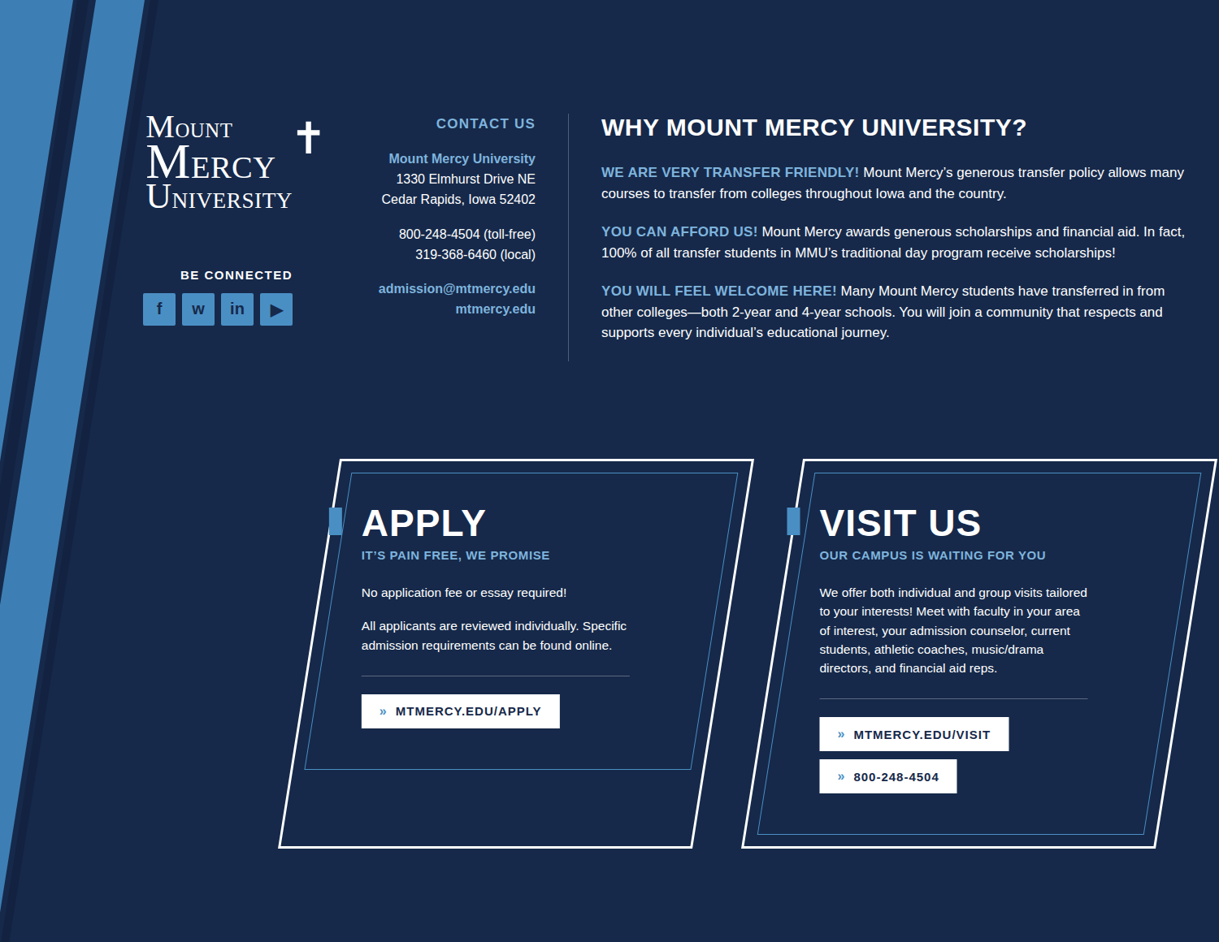MOUNT MERCY UNIVERSITY ✝
BE CONNECTED
f w in ▶
CONTACT US
Mount Mercy University
1330 Elmhurst Drive NE
Cedar Rapids, Iowa 52402
800-248-4504 (toll-free)
319-368-6460 (local)
admission@mtmercy.edu
mtmercy.edu
WHY MOUNT MERCY UNIVERSITY?
WE ARE VERY TRANSFER FRIENDLY! Mount Mercy’s generous transfer policy allows many courses to transfer from colleges throughout Iowa and the country.
YOU CAN AFFORD US! Mount Mercy awards generous scholarships and financial aid. In fact, 100% of all transfer students in MMU’s traditional day program receive scholarships!
YOU WILL FEEL WELCOME HERE! Many Mount Mercy students have transferred in from other colleges—both 2-year and 4-year schools. You will join a community that respects and supports every individual’s educational journey.
APPLY
IT’S PAIN FREE, WE PROMISE
No application fee or essay required!
All applicants are reviewed individually. Specific admission requirements can be found online.
» MTMERCY.EDU/APPLY
VISIT US
OUR CAMPUS IS WAITING FOR YOU
We offer both individual and group visits tailored to your interests! Meet with faculty in your area of interest, your admission counselor, current students, athletic coaches, music/drama directors, and financial aid reps.
» MTMERCY.EDU/VISIT
» 800-248-4504